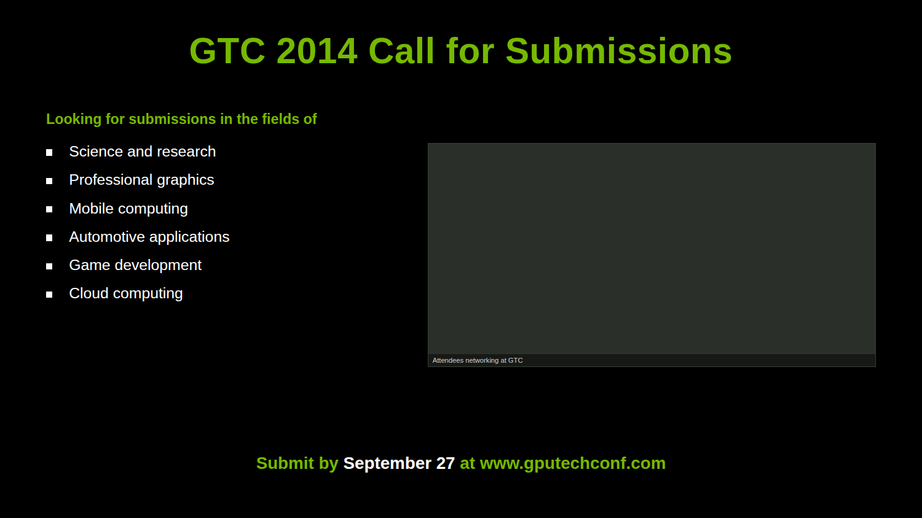GTC 2014 Call for Submissions
Looking for submissions in the fields of
Science and research
Professional graphics
Mobile computing
Automotive applications
Game development
Cloud computing
Attendees networking at GTC
Submit by September 27 at www.gputechconf.com